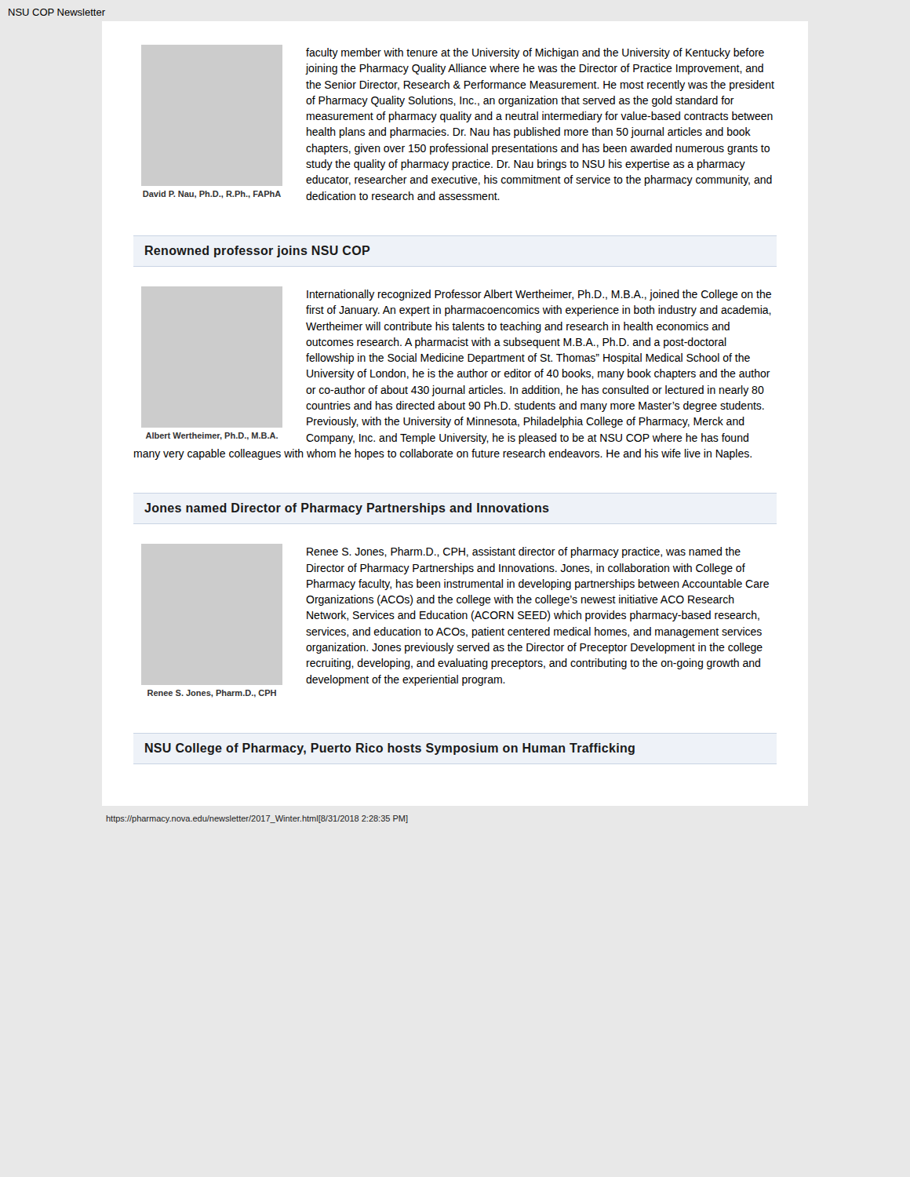NSU COP Newsletter
David P. Nau, Ph.D., R.Ph., FAPhA
faculty member with tenure at the University of Michigan and the University of Kentucky before joining the Pharmacy Quality Alliance where he was the Director of Practice Improvement, and the Senior Director, Research & Performance Measurement. He most recently was the president of Pharmacy Quality Solutions, Inc., an organization that served as the gold standard for measurement of pharmacy quality and a neutral intermediary for value-based contracts between health plans and pharmacies. Dr. Nau has published more than 50 journal articles and book chapters, given over 150 professional presentations and has been awarded numerous grants to study the quality of pharmacy practice. Dr. Nau brings to NSU his expertise as a pharmacy educator, researcher and executive, his commitment of service to the pharmacy community, and dedication to research and assessment.
Renowned professor joins NSU COP
Albert Wertheimer, Ph.D., M.B.A.
Internationally recognized Professor Albert Wertheimer, Ph.D., M.B.A., joined the College on the first of January. An expert in pharmacoencomics with experience in both industry and academia, Wertheimer will contribute his talents to teaching and research in health economics and outcomes research. A pharmacist with a subsequent M.B.A., Ph.D. and a post-doctoral fellowship in the Social Medicine Department of St. Thomas” Hospital Medical School of the University of London, he is the author or editor of 40 books, many book chapters and the author or co-author of about 430 journal articles. In addition, he has consulted or lectured in nearly 80 countries and has directed about 90 Ph.D. students and many more Master’s degree students. Previously, with the University of Minnesota, Philadelphia College of Pharmacy, Merck and Company, Inc. and Temple University, he is pleased to be at NSU COP where he has found many very capable colleagues with whom he hopes to collaborate on future research endeavors. He and his wife live in Naples.
Jones named Director of Pharmacy Partnerships and Innovations
Renee S. Jones, Pharm.D., CPH
Renee S. Jones, Pharm.D., CPH, assistant director of pharmacy practice, was named the Director of Pharmacy Partnerships and Innovations. Jones, in collaboration with College of Pharmacy faculty, has been instrumental in developing partnerships between Accountable Care Organizations (ACOs) and the college with the college’s newest initiative ACO Research Network, Services and Education (ACORN SEED) which provides pharmacy-based research, services, and education to ACOs, patient centered medical homes, and management services organization. Jones previously served as the Director of Preceptor Development in the college recruiting, developing, and evaluating preceptors, and contributing to the on-going growth and development of the experiential program.
NSU College of Pharmacy, Puerto Rico hosts Symposium on Human Trafficking
https://pharmacy.nova.edu/newsletter/2017_Winter.html[8/31/2018 2:28:35 PM]